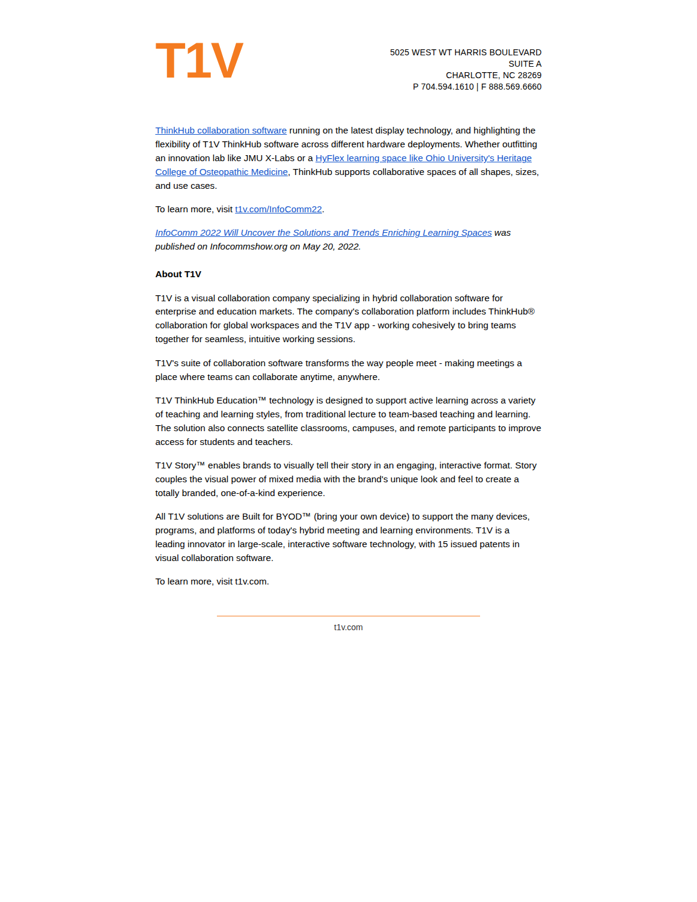T1V
5025 WEST WT HARRIS BOULEVARD
SUITE A
CHARLOTTE, NC 28269
P 704.594.1610 | F 888.569.6660
ThinkHub collaboration software running on the latest display technology, and highlighting the flexibility of T1V ThinkHub software across different hardware deployments. Whether outfitting an innovation lab like JMU X-Labs or a HyFlex learning space like Ohio University's Heritage College of Osteopathic Medicine, ThinkHub supports collaborative spaces of all shapes, sizes, and use cases.
To learn more, visit t1v.com/InfoComm22.
InfoComm 2022 Will Uncover the Solutions and Trends Enriching Learning Spaces was published on Infocommshow.org on May 20, 2022.
About T1V
T1V is a visual collaboration company specializing in hybrid collaboration software for enterprise and education markets. The company's collaboration platform includes ThinkHub® collaboration for global workspaces and the T1V app - working cohesively to bring teams together for seamless, intuitive working sessions.
T1V's suite of collaboration software transforms the way people meet - making meetings a place where teams can collaborate anytime, anywhere.
T1V ThinkHub Education™ technology is designed to support active learning across a variety of teaching and learning styles, from traditional lecture to team-based teaching and learning. The solution also connects satellite classrooms, campuses, and remote participants to improve access for students and teachers.
T1V Story™ enables brands to visually tell their story in an engaging, interactive format. Story couples the visual power of mixed media with the brand's unique look and feel to create a totally branded, one-of-a-kind experience.
All T1V solutions are Built for BYOD™ (bring your own device) to support the many devices, programs, and platforms of today's hybrid meeting and learning environments. T1V is a leading innovator in large-scale, interactive software technology, with 15 issued patents in visual collaboration software.
To learn more, visit t1v.com.
t1v.com